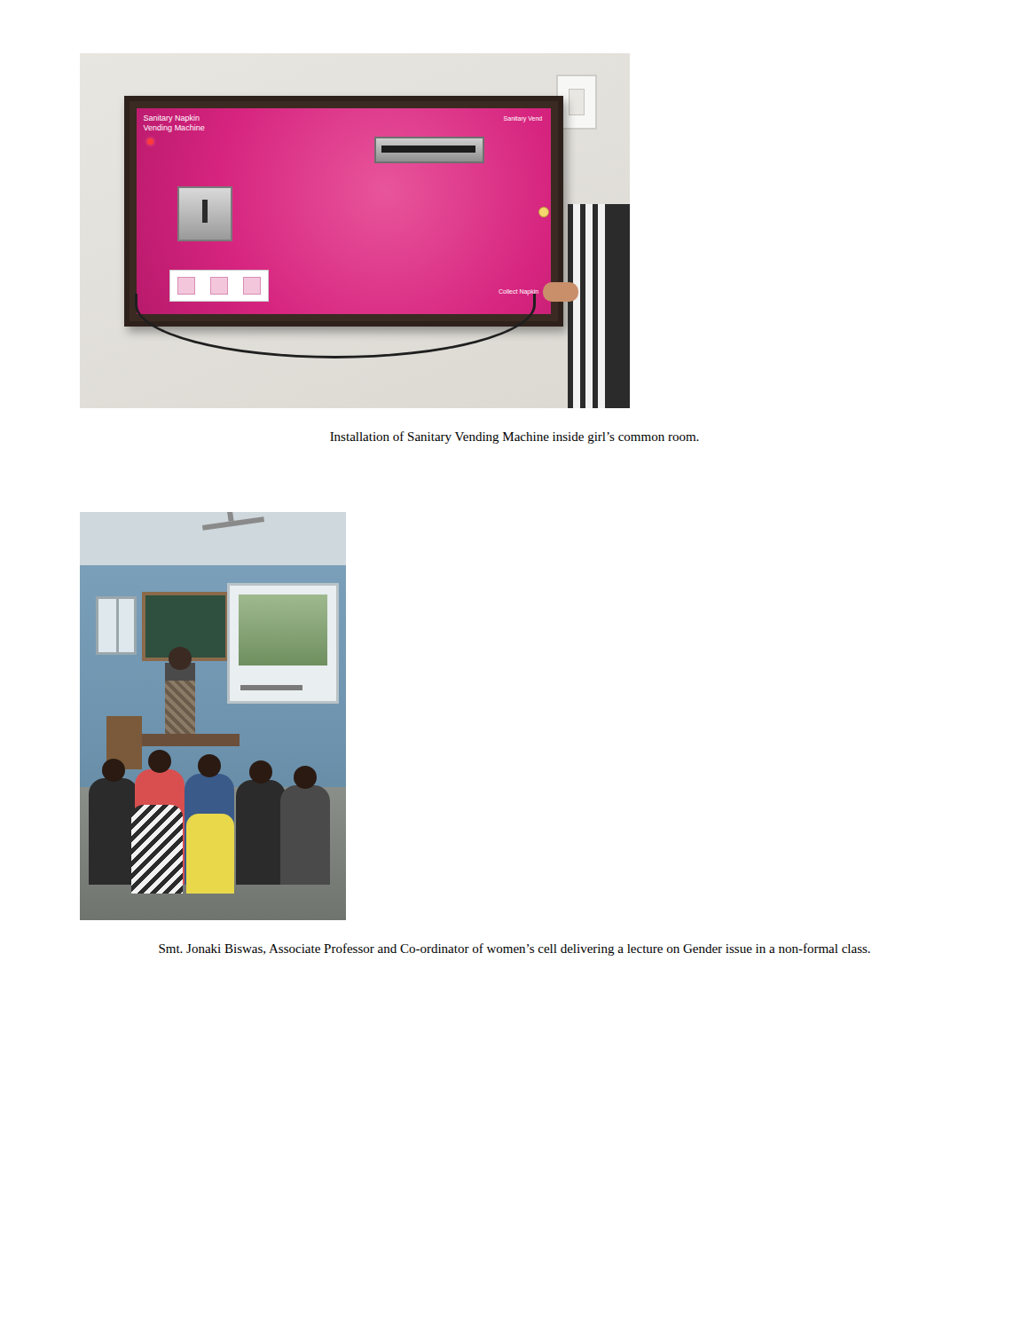Sanitary Napkin
Vending Machine
Sanitary Vend
Collect Napkin
Installation of Sanitary Vending Machine inside girl’s common room.
Smt. Jonaki Biswas, Associate Professor and Co-ordinator of women’s cell delivering a lecture on Gender issue in a non-formal class.